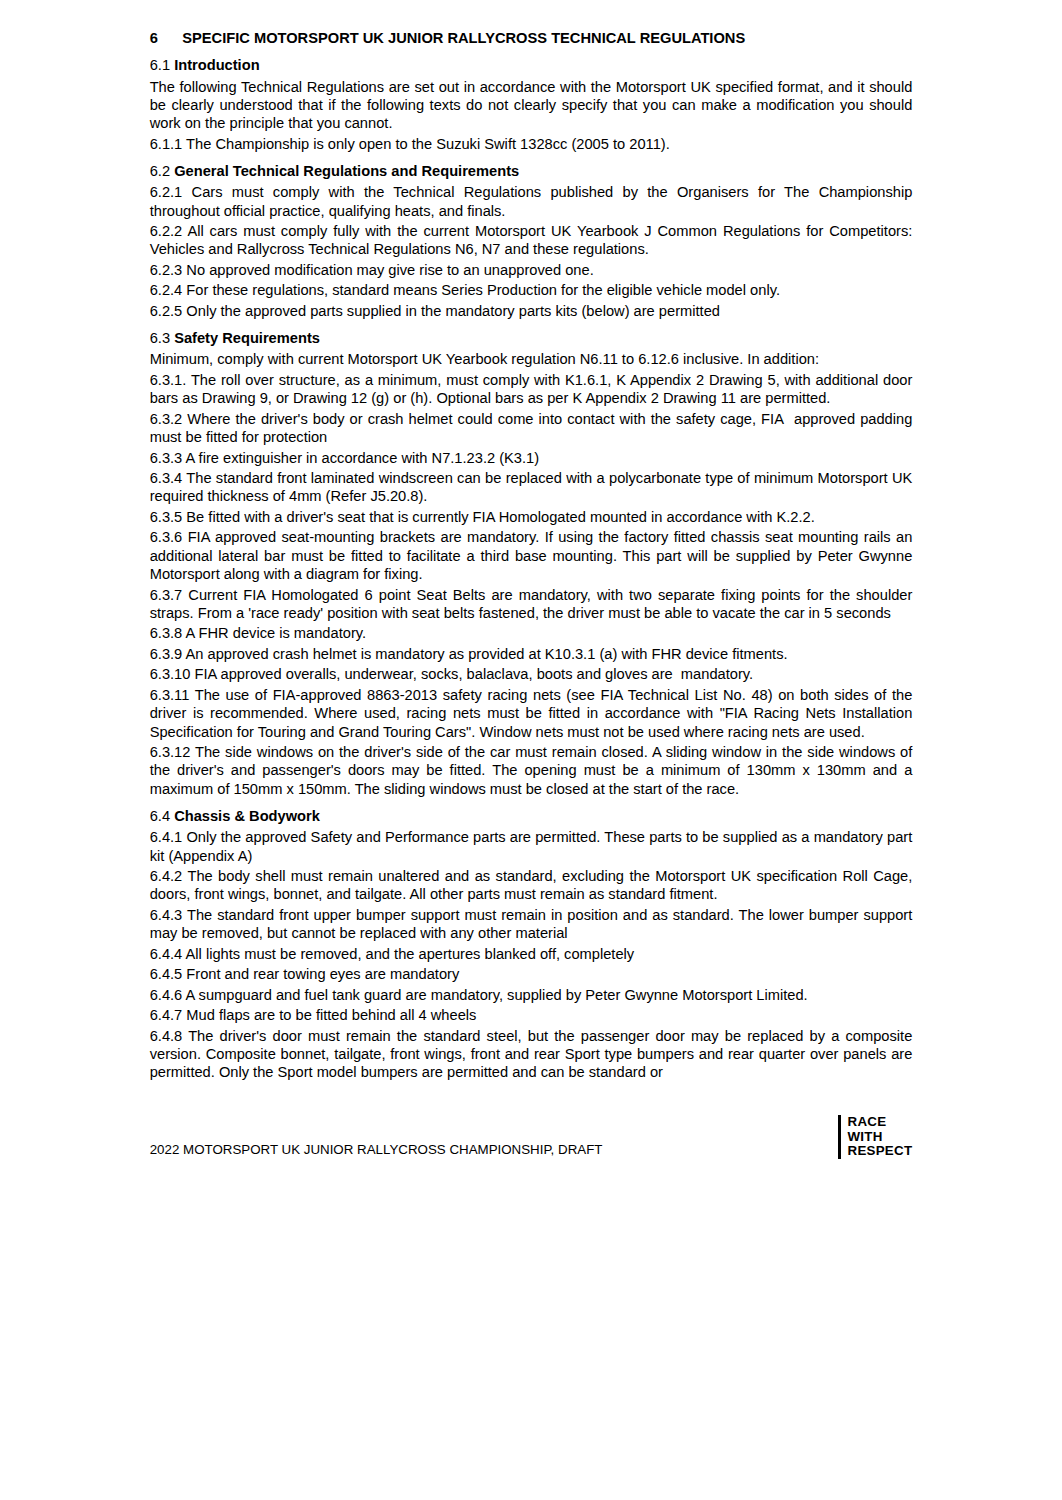6 SPECIFIC MOTORSPORT UK JUNIOR RALLYCROSS TECHNICAL REGULATIONS
6.1 Introduction
The following Technical Regulations are set out in accordance with the Motorsport UK specified format, and it should be clearly understood that if the following texts do not clearly specify that you can make a modification you should work on the principle that you cannot.
6.1.1 The Championship is only open to the Suzuki Swift 1328cc (2005 to 2011).
6.2 General Technical Regulations and Requirements
6.2.1 Cars must comply with the Technical Regulations published by the Organisers for The Championship throughout official practice, qualifying heats, and finals.
6.2.2 All cars must comply fully with the current Motorsport UK Yearbook J Common Regulations for Competitors: Vehicles and Rallycross Technical Regulations N6, N7 and these regulations.
6.2.3 No approved modification may give rise to an unapproved one.
6.2.4 For these regulations, standard means Series Production for the eligible vehicle model only.
6.2.5 Only the approved parts supplied in the mandatory parts kits (below) are permitted
6.3 Safety Requirements
Minimum, comply with current Motorsport UK Yearbook regulation N6.11 to 6.12.6 inclusive. In addition:
6.3.1. The roll over structure, as a minimum, must comply with K1.6.1, K Appendix 2 Drawing 5, with additional door bars as Drawing 9, or Drawing 12 (g) or (h). Optional bars as per K Appendix 2 Drawing 11 are permitted.
6.3.2 Where the driver's body or crash helmet could come into contact with the safety cage, FIA approved padding must be fitted for protection
6.3.3 A fire extinguisher in accordance with N7.1.23.2 (K3.1)
6.3.4 The standard front laminated windscreen can be replaced with a polycarbonate type of minimum Motorsport UK required thickness of 4mm (Refer J5.20.8).
6.3.5 Be fitted with a driver's seat that is currently FIA Homologated mounted in accordance with K.2.2.
6.3.6 FIA approved seat-mounting brackets are mandatory. If using the factory fitted chassis seat mounting rails an additional lateral bar must be fitted to facilitate a third base mounting. This part will be supplied by Peter Gwynne Motorsport along with a diagram for fixing.
6.3.7 Current FIA Homologated 6 point Seat Belts are mandatory, with two separate fixing points for the shoulder straps. From a 'race ready' position with seat belts fastened, the driver must be able to vacate the car in 5 seconds
6.3.8 A FHR device is mandatory.
6.3.9 An approved crash helmet is mandatory as provided at K10.3.1 (a) with FHR device fitments.
6.3.10 FIA approved overalls, underwear, socks, balaclava, boots and gloves are mandatory.
6.3.11 The use of FIA-approved 8863-2013 safety racing nets (see FIA Technical List No. 48) on both sides of the driver is recommended. Where used, racing nets must be fitted in accordance with "FIA Racing Nets Installation Specification for Touring and Grand Touring Cars". Window nets must not be used where racing nets are used.
6.3.12 The side windows on the driver's side of the car must remain closed. A sliding window in the side windows of the driver's and passenger's doors may be fitted. The opening must be a minimum of 130mm x 130mm and a maximum of 150mm x 150mm. The sliding windows must be closed at the start of the race.
6.4 Chassis & Bodywork
6.4.1 Only the approved Safety and Performance parts are permitted. These parts to be supplied as a mandatory part kit (Appendix A)
6.4.2 The body shell must remain unaltered and as standard, excluding the Motorsport UK specification Roll Cage, doors, front wings, bonnet, and tailgate. All other parts must remain as standard fitment.
6.4.3 The standard front upper bumper support must remain in position and as standard. The lower bumper support may be removed, but cannot be replaced with any other material
6.4.4 All lights must be removed, and the apertures blanked off, completely
6.4.5 Front and rear towing eyes are mandatory
6.4.6 A sumpguard and fuel tank guard are mandatory, supplied by Peter Gwynne Motorsport Limited.
6.4.7 Mud flaps are to be fitted behind all 4 wheels
6.4.8 The driver's door must remain the standard steel, but the passenger door may be replaced by a composite version. Composite bonnet, tailgate, front wings, front and rear Sport type bumpers and rear quarter over panels are permitted. Only the Sport model bumpers are permitted and can be standard or
2022 MOTORSPORT UK JUNIOR RALLYCROSS CHAMPIONSHIP, DRAFT
RACE
WITH
RESPECT